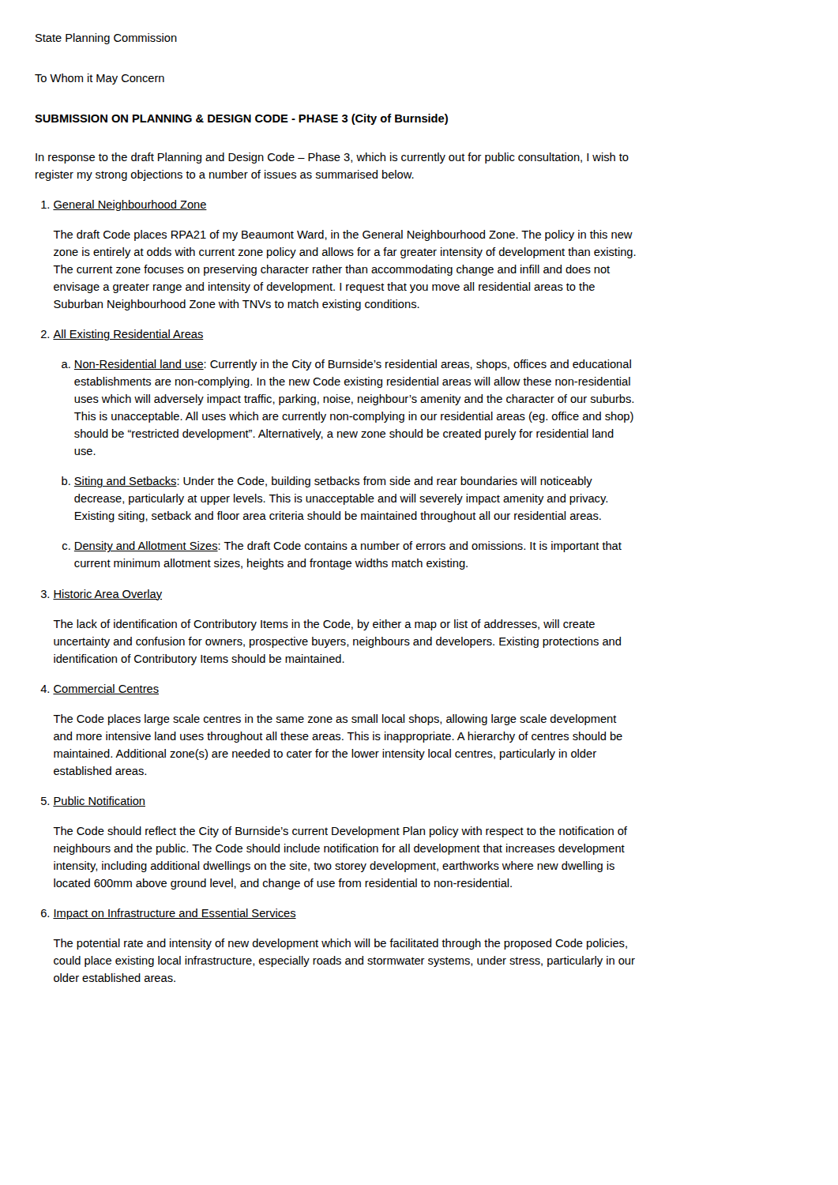State Planning Commission
To Whom it May Concern
SUBMISSION ON PLANNING & DESIGN CODE - PHASE 3 (City of Burnside)
In response to the draft Planning and Design Code – Phase 3, which is currently out for public consultation, I wish to register my strong objections to a number of issues as summarised below.
General Neighbourhood Zone
The draft Code places RPA21 of my Beaumont Ward, in the General Neighbourhood Zone. The policy in this new zone is entirely at odds with current zone policy and allows for a far greater intensity of development than existing. The current zone focuses on preserving character rather than accommodating change and infill and does not envisage a greater range and intensity of development. I request that you move all residential areas to the Suburban Neighbourhood Zone with TNVs to match existing conditions.
All Existing Residential Areas
Non-Residential land use: Currently in the City of Burnside’s residential areas, shops, offices and educational establishments are non-complying. In the new Code existing residential areas will allow these non-residential uses which will adversely impact traffic, parking, noise, neighbour’s amenity and the character of our suburbs. This is unacceptable. All uses which are currently non-complying in our residential areas (eg. office and shop) should be “restricted development”. Alternatively, a new zone should be created purely for residential land use.
Siting and Setbacks: Under the Code, building setbacks from side and rear boundaries will noticeably decrease, particularly at upper levels. This is unacceptable and will severely impact amenity and privacy. Existing siting, setback and floor area criteria should be maintained throughout all our residential areas.
Density and Allotment Sizes: The draft Code contains a number of errors and omissions. It is important that current minimum allotment sizes, heights and frontage widths match existing.
Historic Area Overlay
The lack of identification of Contributory Items in the Code, by either a map or list of addresses, will create uncertainty and confusion for owners, prospective buyers, neighbours and developers. Existing protections and identification of Contributory Items should be maintained.
Commercial Centres
The Code places large scale centres in the same zone as small local shops, allowing large scale development and more intensive land uses throughout all these areas. This is inappropriate. A hierarchy of centres should be maintained. Additional zone(s) are needed to cater for the lower intensity local centres, particularly in older established areas.
Public Notification
The Code should reflect the City of Burnside’s current Development Plan policy with respect to the notification of neighbours and the public. The Code should include notification for all development that increases development intensity, including additional dwellings on the site, two storey development, earthworks where new dwelling is located 600mm above ground level, and change of use from residential to non-residential.
Impact on Infrastructure and Essential Services
The potential rate and intensity of new development which will be facilitated through the proposed Code policies, could place existing local infrastructure, especially roads and stormwater systems, under stress, particularly in our older established areas.